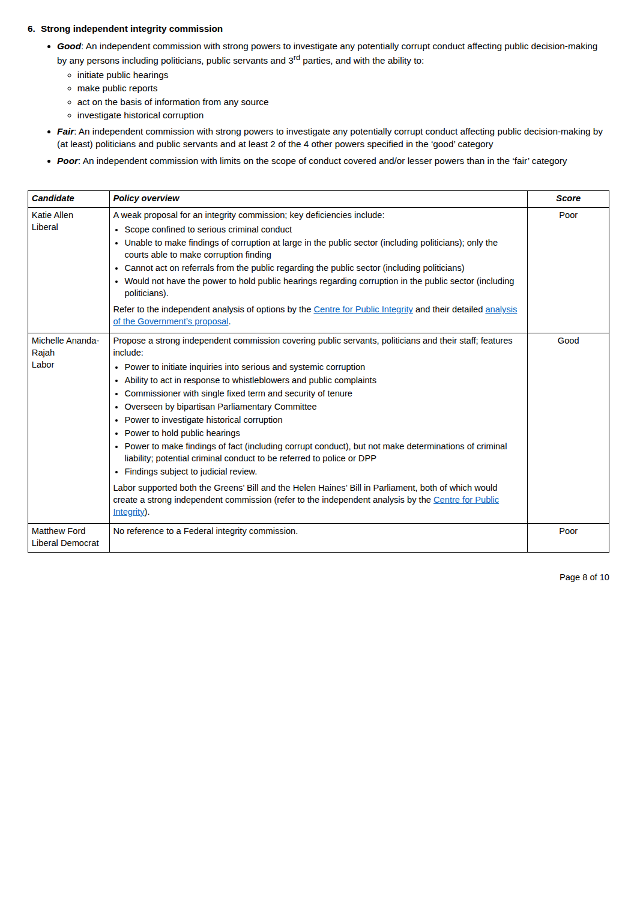6. Strong independent integrity commission
Good: An independent commission with strong powers to investigate any potentially corrupt conduct affecting public decision-making by any persons including politicians, public servants and 3rd parties, and with the ability to:
initiate public hearings
make public reports
act on the basis of information from any source
investigate historical corruption
Fair: An independent commission with strong powers to investigate any potentially corrupt conduct affecting public decision-making by (at least) politicians and public servants and at least 2 of the 4 other powers specified in the ‘good’ category
Poor: An independent commission with limits on the scope of conduct covered and/or lesser powers than in the ‘fair’ category
| Candidate | Policy overview | Score |
| --- | --- | --- |
| Katie Allen Liberal | A weak proposal for an integrity commission; key deficiencies include: Scope confined to serious criminal conduct Unable to make findings of corruption at large in the public sector (including politicians); only the courts able to make corruption finding Cannot act on referrals from the public regarding the public sector (including politicians) Would not have the power to hold public hearings regarding corruption in the public sector (including politicians). Refer to the independent analysis of options by the Centre for Public Integrity and their detailed analysis of the Government’s proposal . | Poor |
| Michelle Ananda-Rajah Labor | Propose a strong independent commission covering public servants, politicians and their staff; features include: Power to initiate inquiries into serious and systemic corruption Ability to act in response to whistleblowers and public complaints Commissioner with single fixed term and security of tenure Overseen by bipartisan Parliamentary Committee Power to investigate historical corruption Power to hold public hearings Power to make findings of fact (including corrupt conduct), but not make determinations of criminal liability; potential criminal conduct to be referred to police or DPP Findings subject to judicial review. Labor supported both the Greens’ Bill and the Helen Haines’ Bill in Parliament, both of which would create a strong independent commission (refer to the independent analysis by the Centre for Public Integrity ). | Good |
| Matthew Ford Liberal Democrat | No reference to a Federal integrity commission. | Poor |
Page 8 of 10